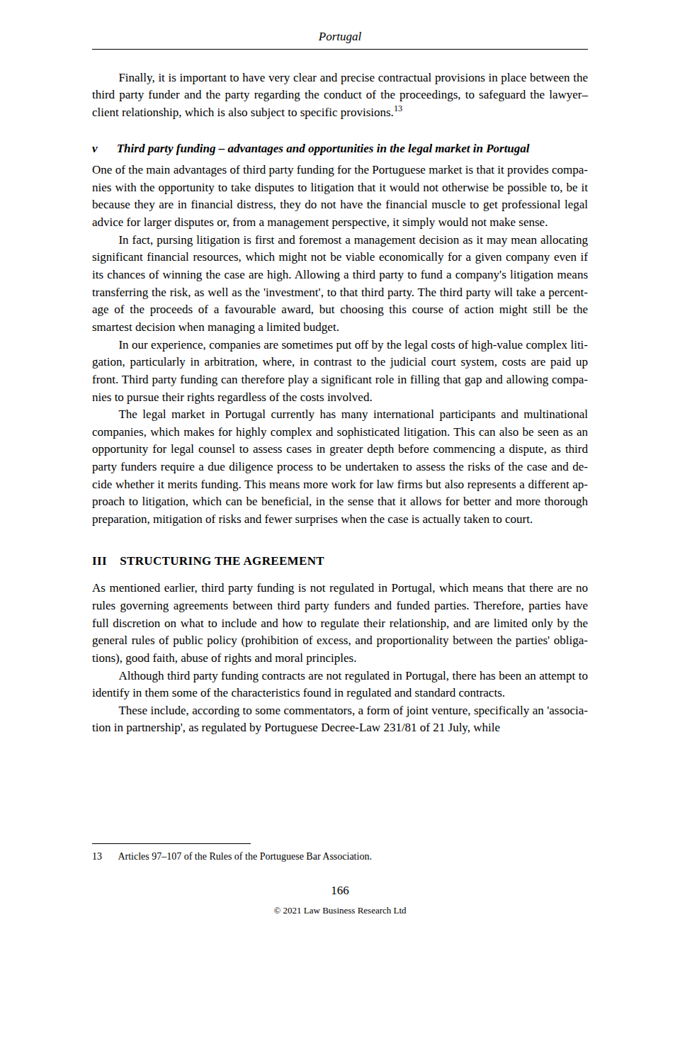Portugal
Finally, it is important to have very clear and precise contractual provisions in place between the third party funder and the party regarding the conduct of the proceedings, to safeguard the lawyer–client relationship, which is also subject to specific provisions.13
vThird party funding – advantages and opportunities in the legal market in Portugal
One of the main advantages of third party funding for the Portuguese market is that it provides companies with the opportunity to take disputes to litigation that it would not otherwise be possible to, be it because they are in financial distress, they do not have the financial muscle to get professional legal advice for larger disputes or, from a management perspective, it simply would not make sense.
In fact, pursing litigation is first and foremost a management decision as it may mean allocating significant financial resources, which might not be viable economically for a given company even if its chances of winning the case are high. Allowing a third party to fund a company's litigation means transferring the risk, as well as the 'investment', to that third party. The third party will take a percentage of the proceeds of a favourable award, but choosing this course of action might still be the smartest decision when managing a limited budget.
In our experience, companies are sometimes put off by the legal costs of high-value complex litigation, particularly in arbitration, where, in contrast to the judicial court system, costs are paid up front. Third party funding can therefore play a significant role in filling that gap and allowing companies to pursue their rights regardless of the costs involved.
The legal market in Portugal currently has many international participants and multinational companies, which makes for highly complex and sophisticated litigation. This can also be seen as an opportunity for legal counsel to assess cases in greater depth before commencing a dispute, as third party funders require a due diligence process to be undertaken to assess the risks of the case and decide whether it merits funding. This means more work for law firms but also represents a different approach to litigation, which can be beneficial, in the sense that it allows for better and more thorough preparation, mitigation of risks and fewer surprises when the case is actually taken to court.
III STRUCTURING THE AGREEMENT
As mentioned earlier, third party funding is not regulated in Portugal, which means that there are no rules governing agreements between third party funders and funded parties. Therefore, parties have full discretion on what to include and how to regulate their relationship, and are limited only by the general rules of public policy (prohibition of excess, and proportionality between the parties' obligations), good faith, abuse of rights and moral principles.
Although third party funding contracts are not regulated in Portugal, there has been an attempt to identify in them some of the characteristics found in regulated and standard contracts.
These include, according to some commentators, a form of joint venture, specifically an 'association in partnership', as regulated by Portuguese Decree-Law 231/81 of 21 July, while
13 Articles 97–107 of the Rules of the Portuguese Bar Association.
166
© 2021 Law Business Research Ltd